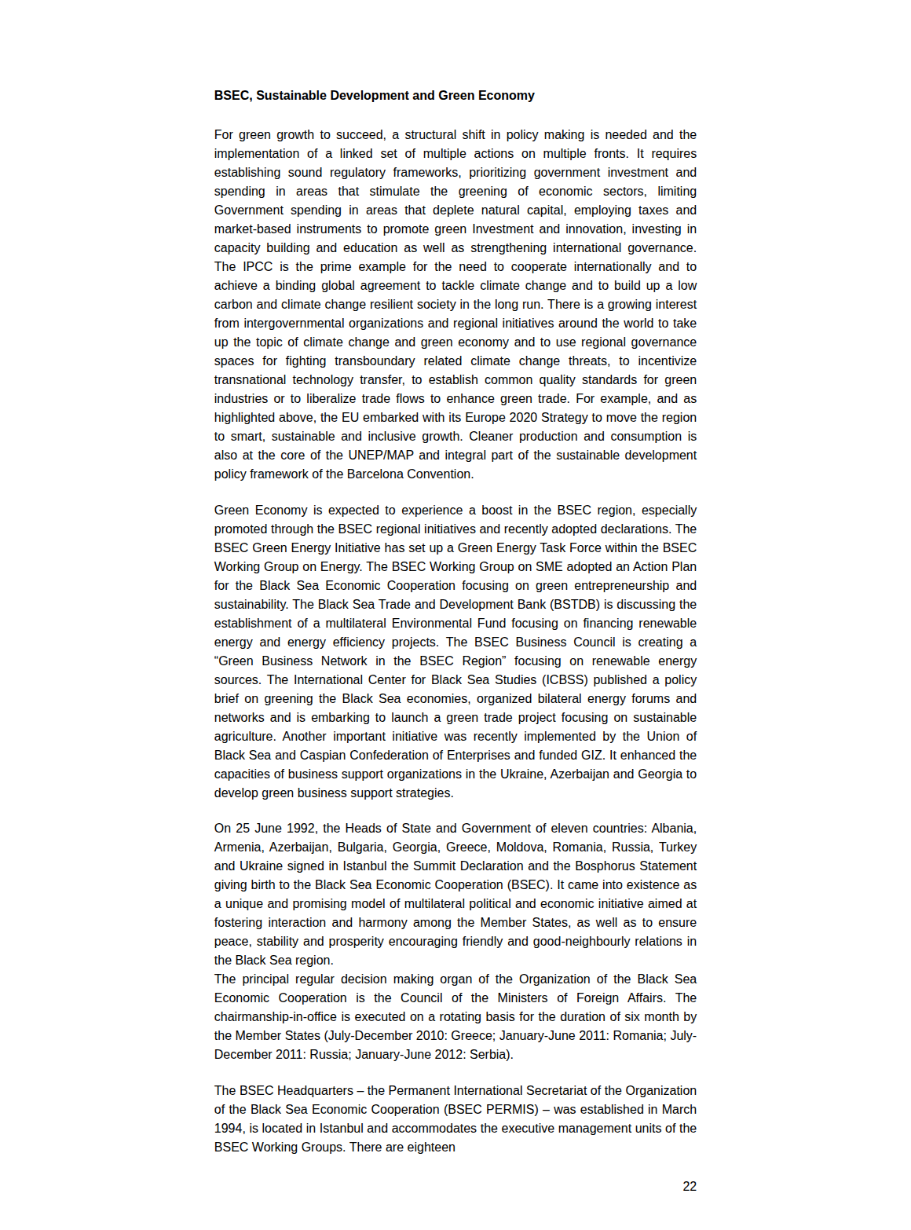BSEC, Sustainable Development and Green Economy
For green growth to succeed, a structural shift in policy making is needed and the implementation of a linked set of multiple actions on multiple fronts. It requires establishing sound regulatory frameworks, prioritizing government investment and spending in areas that stimulate the greening of economic sectors, limiting Government spending in areas that deplete natural capital, employing taxes and market-based instruments to promote green Investment and innovation, investing in capacity building and education as well as strengthening international governance. The IPCC is the prime example for the need to cooperate internationally and to achieve a binding global agreement to tackle climate change and to build up a low carbon and climate change resilient society in the long run. There is a growing interest from intergovernmental organizations and regional initiatives around the world to take up the topic of climate change and green economy and to use regional governance spaces for fighting transboundary related climate change threats, to incentivize transnational technology transfer, to establish common quality standards for green industries or to liberalize trade flows to enhance green trade. For example, and as highlighted above, the EU embarked with its Europe 2020 Strategy to move the region to smart, sustainable and inclusive growth. Cleaner production and consumption is also at the core of the UNEP/MAP and integral part of the sustainable development policy framework of the Barcelona Convention.
Green Economy is expected to experience a boost in the BSEC region, especially promoted through the BSEC regional initiatives and recently adopted declarations. The BSEC Green Energy Initiative has set up a Green Energy Task Force within the BSEC Working Group on Energy. The BSEC Working Group on SME adopted an Action Plan for the Black Sea Economic Cooperation focusing on green entrepreneurship and sustainability. The Black Sea Trade and Development Bank (BSTDB) is discussing the establishment of a multilateral Environmental Fund focusing on financing renewable energy and energy efficiency projects. The BSEC Business Council is creating a “Green Business Network in the BSEC Region” focusing on renewable energy sources. The International Center for Black Sea Studies (ICBSS) published a policy brief on greening the Black Sea economies, organized bilateral energy forums and networks and is embarking to launch a green trade project focusing on sustainable agriculture. Another important initiative was recently implemented by the Union of Black Sea and Caspian Confederation of Enterprises and funded GIZ. It enhanced the capacities of business support organizations in the Ukraine, Azerbaijan and Georgia to develop green business support strategies.
On 25 June 1992, the Heads of State and Government of eleven countries: Albania, Armenia, Azerbaijan, Bulgaria, Georgia, Greece, Moldova, Romania, Russia, Turkey and Ukraine signed in Istanbul the Summit Declaration and the Bosphorus Statement giving birth to the Black Sea Economic Cooperation (BSEC). It came into existence as a unique and promising model of multilateral political and economic initiative aimed at fostering interaction and harmony among the Member States, as well as to ensure peace, stability and prosperity encouraging friendly and good-neighbourly relations in the Black Sea region.
The principal regular decision making organ of the Organization of the Black Sea Economic Cooperation is the Council of the Ministers of Foreign Affairs. The chairmanship-in-office is executed on a rotating basis for the duration of six month by the Member States (July-December 2010: Greece; January-June 2011: Romania; July-December 2011: Russia; January-June 2012: Serbia).
The BSEC Headquarters – the Permanent International Secretariat of the Organization of the Black Sea Economic Cooperation (BSEC PERMIS) – was established in March 1994, is located in Istanbul and accommodates the executive management units of the BSEC Working Groups. There are eighteen
22